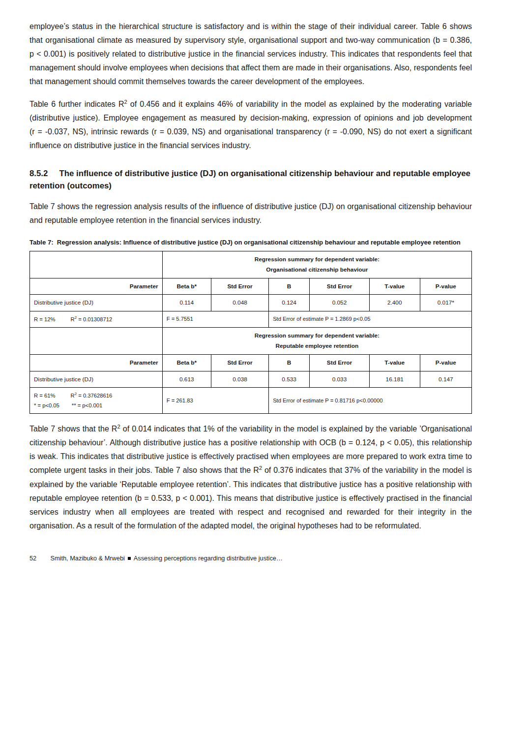employee’s status in the hierarchical structure is satisfactory and is within the stage of their individual career. Table 6 shows that organisational climate as measured by supervisory style, organisational support and two-way communication (b = 0.386, p < 0.001) is positively related to distributive justice in the financial services industry. This indicates that respondents feel that management should involve employees when decisions that affect them are made in their organisations. Also, respondents feel that management should commit themselves towards the career development of the employees.
Table 6 further indicates R2 of 0.456 and it explains 46% of variability in the model as explained by the moderating variable (distributive justice). Employee engagement as measured by decision-making, expression of opinions and job development (r = -0.037, NS), intrinsic rewards (r = 0.039, NS) and organisational transparency (r = -0.090, NS) do not exert a significant influence on distributive justice in the financial services industry.
8.5.2 The influence of distributive justice (DJ) on organisational citizenship behaviour and reputable employee retention (outcomes)
Table 7 shows the regression analysis results of the influence of distributive justice (DJ) on organisational citizenship behaviour and reputable employee retention in the financial services industry.
Table 7: Regression analysis: Influence of distributive justice (DJ) on organisational citizenship behaviour and reputable employee retention
| | Regression summary for dependent variable: Organisational citizenship behaviour |
| Parameter | Beta b* | Std Error | B | Std Error | T-value | P-value |
| Distributive justice (DJ) | 0.114 | 0.048 | 0.124 | 0.052 | 2.400 | 0.017* |
| R = 12% R 2 = 0.01308712 | F = 5.7551 | Std Error of estimate P = 1.2869 p<0.05 |
| | Regression summary for dependent variable: Reputable employee retention |
| Parameter | Beta b* | Std Error | B | Std Error | T-value | P-value |
| Distributive justice (DJ) | 0.613 | 0.038 | 0.533 | 0.033 | 16.181 | 0.147 |
| R = 61% R 2 = 0.37628616 * = p<0.05 ** = p<0.001 | F = 261.83 | Std Error of estimate P = 0.81716 p<0.00000 |
Table 7 shows that the R2 of 0.014 indicates that 1% of the variability in the model is explained by the variable ’Organisational citizenship behaviour’. Although distributive justice has a positive relationship with OCB (b = 0.124, p < 0.05), this relationship is weak. This indicates that distributive justice is effectively practised when employees are more prepared to work extra time to complete urgent tasks in their jobs. Table 7 also shows that the R2 of 0.376 indicates that 37% of the variability in the model is explained by the variable ‘Reputable employee retention’. This indicates that distributive justice has a positive relationship with reputable employee retention (b = 0.533, p < 0.001). This means that distributive justice is effectively practised in the financial services industry when all employees are treated with respect and recognised and rewarded for their integrity in the organisation. As a result of the formulation of the adapted model, the original hypotheses had to be reformulated.
52 Smith, Mazibuko & Mrwebi Assessing perceptions regarding distributive justice…